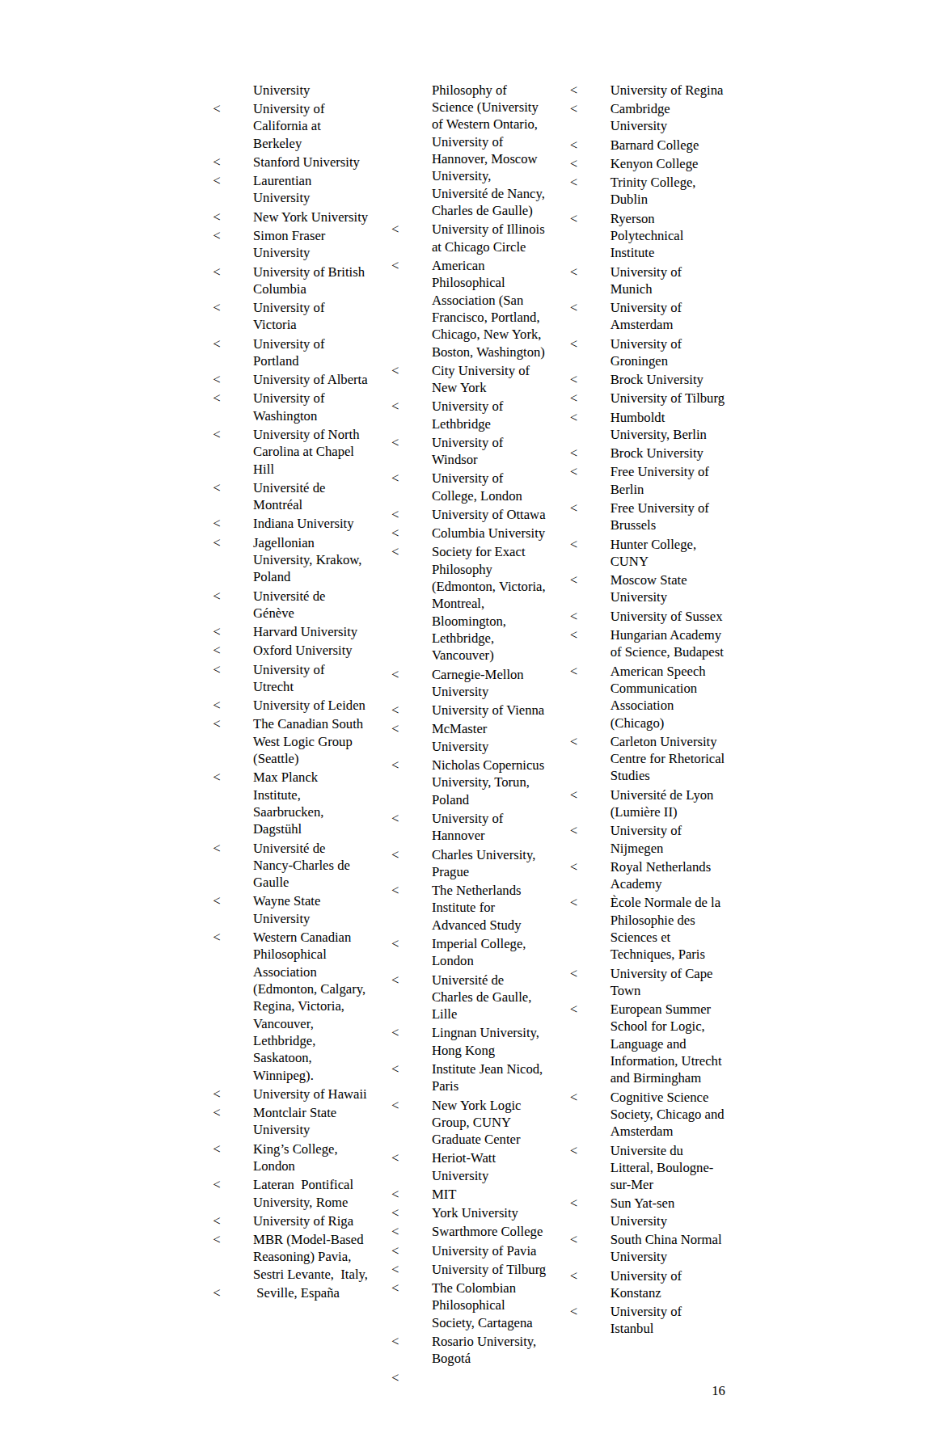<University
<University of California at Berkeley
<Stanford University
<Laurentian University
<New York University
<Simon Fraser University
<University of British Columbia
<University of Victoria
<University of Portland
<University of Alberta
<University of Washington
<University of North Carolina at Chapel Hill
<Université de Montréal
<Indiana University
<Jagellonian University, Krakow, Poland
<Université de Génève
<Harvard University
<Oxford University
<University of Utrecht
<University of Leiden
<The Canadian South West Logic Group (Seattle)
<Max Planck Institute, Saarbrucken, Dagstühl
<Université de Nancy-Charles de Gaulle
<Wayne State University
<Western Canadian Philosophical Association (Edmonton, Calgary, Regina, Victoria, Vancouver, Lethbridge, Saskatoon, Winnipeg).
<University of Hawaii
<Montclair State University
<King’s College, London
<Lateran Pontifical University, Rome
<University of Riga
<MBR (Model-Based Reasoning) Pavia, Sestri Levante, Italy,
< Seville, España
<Philosophy of Science (University of Western Ontario, University of Hannover, Moscow University, Université de Nancy, Charles de Gaulle)
<University of Illinois at Chicago Circle
<American Philosophical Association (San Francisco, Portland, Chicago, New York, Boston, Washington)
<City University of New York
<University of Lethbridge
<University of Windsor
<University of College, London
<University of Ottawa
<Columbia University
<Society for Exact Philosophy (Edmonton, Victoria, Montreal, Bloomington, Lethbridge, Vancouver)
<Carnegie-Mellon University
<University of Vienna
<McMaster University
<Nicholas Copernicus University, Torun, Poland
<University of Hannover
<Charles University, Prague
<The Netherlands Institute for Advanced Study
<Imperial College, London
<Université de Charles de Gaulle, Lille
<Lingnan University, Hong Kong
<Institute Jean Nicod, Paris
<New York Logic Group, CUNY Graduate Center
<Heriot-Watt University
<MIT
<York University
<Swarthmore College
<University of Pavia
<University of Tilburg
<The Colombian Philosophical Society, Cartagena
<Rosario University, Bogotá
<
<University of Regina
<Cambridge University
<Barnard College
<Kenyon College
<Trinity College, Dublin
<Ryerson Polytechnical Institute
<University of Munich
<University of Amsterdam
<University of Groningen
<Brock University
<University of Tilburg
<Humboldt University, Berlin
<Brock University
<Free University of Berlin
<Free University of Brussels
<Hunter College, CUNY
<Moscow State University
<University of Sussex
<Hungarian Academy of Science, Budapest
<American Speech Communication Association (Chicago)
<Carleton University Centre for Rhetorical Studies
<Université de Lyon (Lumière II)
<University of Nijmegen
<Royal Netherlands Academy
<Ècole Normale de la Philosophie des Sciences et Techniques, Paris
<University of Cape Town
<European Summer School for Logic, Language and Information, Utrecht and Birmingham
<Cognitive Science Society, Chicago and Amsterdam
<Universite du Litteral, Boulogne-sur-Mer
<Sun Yat-sen University
<South China Normal University
<University of Konstanz
<University of Istanbul
16